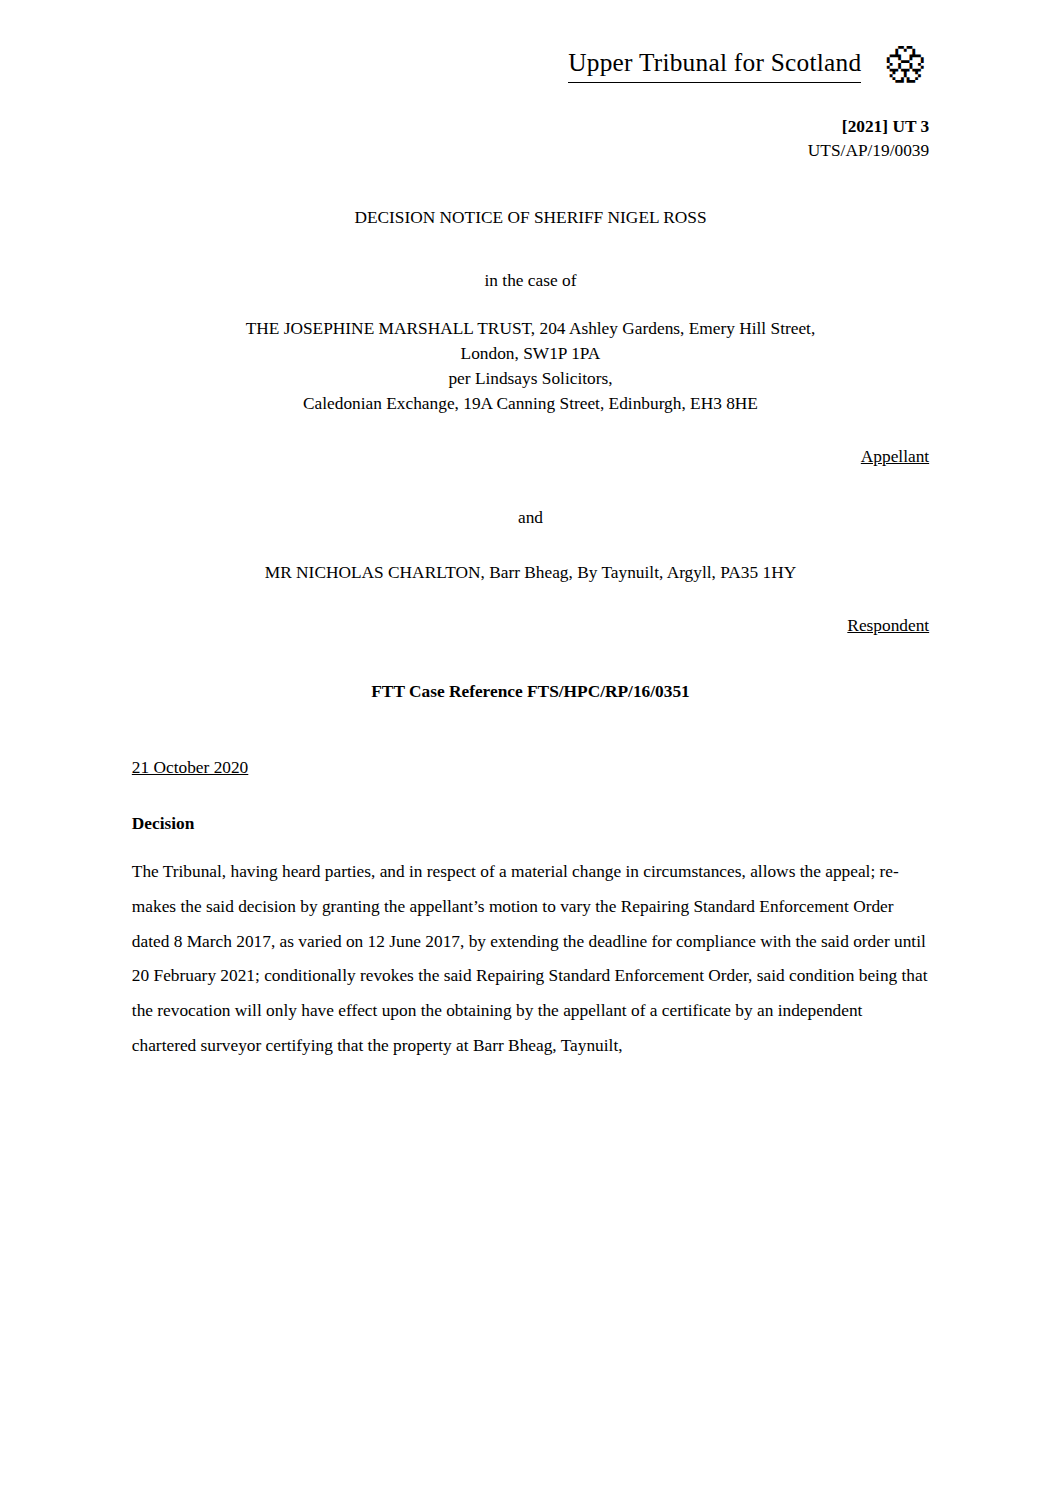Upper Tribunal for Scotland
🏵
[2021] UT 3
UTS/AP/19/0039
DECISION NOTICE OF SHERIFF NIGEL ROSS
in the case of
THE JOSEPHINE MARSHALL TRUST, 204 Ashley Gardens, Emery Hill Street,
London, SW1P 1PA
per Lindsays Solicitors,
Caledonian Exchange, 19A Canning Street, Edinburgh, EH3 8HE
Appellant
and
MR NICHOLAS CHARLTON, Barr Bheag, By Taynuilt, Argyll, PA35 1HY
Respondent
FTT Case Reference FTS/HPC/RP/16/0351
21 October 2020
Decision
The Tribunal, having heard parties, and in respect of a material change in circumstances, allows the appeal; re-makes the said decision by granting the appellant’s motion to vary the Repairing Standard Enforcement Order dated 8 March 2017, as varied on 12 June 2017, by extending the deadline for compliance with the said order until 20 February 2021; conditionally revokes the said Repairing Standard Enforcement Order, said condition being that the revocation will only have effect upon the obtaining by the appellant of a certificate by an independent chartered surveyor certifying that the property at Barr Bheag, Taynuilt,